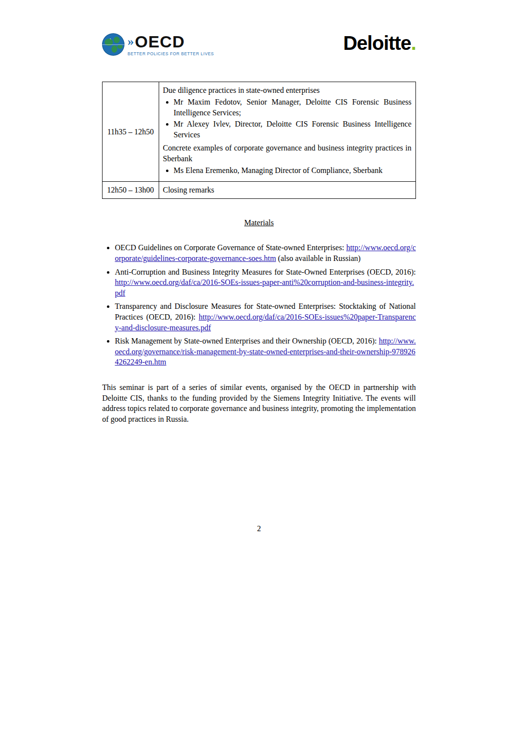» OECD
Better policies for better lives
Deloitte.
| 11h35 – 12h50 | Due diligence practices in state-owned enterprises Mr Maxim Fedotov, Senior Manager, Deloitte CIS Forensic Business Intelligence Services; Mr Alexey Ivlev, Director, Deloitte CIS Forensic Business Intelligence Services Concrete examples of corporate governance and business integrity practices in Sberbank Ms Elena Eremenko, Managing Director of Compliance, Sberbank |
| 12h50 – 13h00 | Closing remarks |
Materials
OECD Guidelines on Corporate Governance of State-owned Enterprises: http://www.oecd.org/corporate/guidelines-corporate-governance-soes.htm (also available in Russian)
Anti-Corruption and Business Integrity Measures for State-Owned Enterprises (OECD, 2016): http://www.oecd.org/daf/ca/2016-SOEs-issues-paper-anti%20corruption-and-business-integrity.pdf
Transparency and Disclosure Measures for State-owned Enterprises: Stocktaking of National Practices (OECD, 2016): http://www.oecd.org/daf/ca/2016-SOEs-issues%20paper-Transparency-and-disclosure-measures.pdf
Risk Management by State-owned Enterprises and their Ownership (OECD, 2016): http://www.oecd.org/governance/risk-management-by-state-owned-enterprises-and-their-ownership-9789264262249-en.htm
This seminar is part of a series of similar events, organised by the OECD in partnership with Deloitte CIS, thanks to the funding provided by the Siemens Integrity Initiative. The events will address topics related to corporate governance and business integrity, promoting the implementation of good practices in Russia.
2